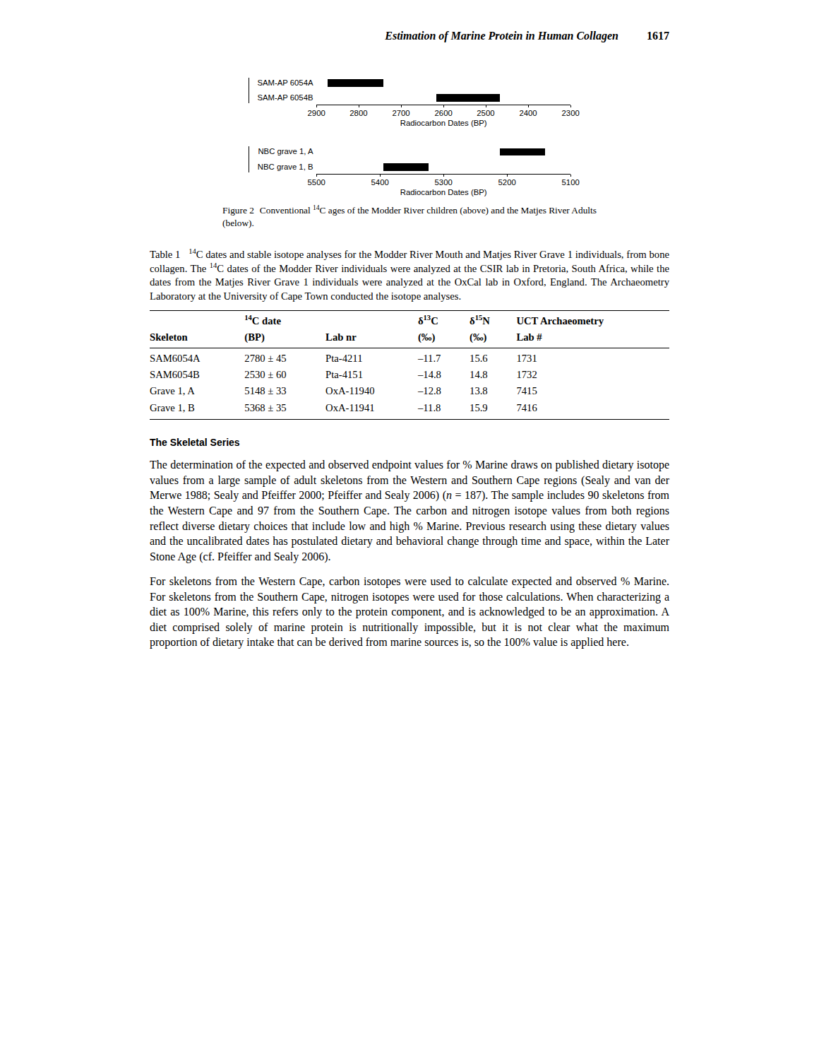Estimation of Marine Protein in Human Collagen1617
SAM-AP 6054A
SAM-AP 6054B
2900 2800 2700 2600 2500 2400 2300
Radiocarbon Dates (BP)
NBC grave 1, A
NBC grave 1, B
5500 5400 5300 5200 5100
Radiocarbon Dates (BP)
Figure 2 Conventional 14C ages of the Modder River children (above) and the Matjes River Adults (below).
Table 114C dates and stable isotope analyses for the Modder River Mouth and Matjes River Grave 1 individuals, from bone collagen. The 14C dates of the Modder River individuals were analyzed at the CSIR lab in Pretoria, South Africa, while the dates from the Matjes River Grave 1 individuals were analyzed at the OxCal lab in Oxford, England. The Archaeometry Laboratory at the University of Cape Town conducted the isotope analyses.
| | 14 C date | | δ 13 C | δ 15 N | UCT Archaeometry |
| --- | --- | --- | --- | --- | --- |
| Skeleton | (BP) | Lab nr | (‰) | (‰) | Lab # |
| SAM6054A | 2780 ± 45 | Pta-4211 | –11.7 | 15.6 | 1731 |
| SAM6054B | 2530 ± 60 | Pta-4151 | –14.8 | 14.8 | 1732 |
| Grave 1, A | 5148 ± 33 | OxA-11940 | –12.8 | 13.8 | 7415 |
| Grave 1, B | 5368 ± 35 | OxA-11941 | –11.8 | 15.9 | 7416 |
The Skeletal Series
The determination of the expected and observed endpoint values for % Marine draws on published dietary isotope values from a large sample of adult skeletons from the Western and Southern Cape regions (Sealy and van der Merwe 1988; Sealy and Pfeiffer 2000; Pfeiffer and Sealy 2006) (n = 187). The sample includes 90 skeletons from the Western Cape and 97 from the Southern Cape. The carbon and nitrogen isotope values from both regions reflect diverse dietary choices that include low and high % Marine. Previous research using these dietary values and the uncalibrated dates has postulated dietary and behavioral change through time and space, within the Later Stone Age (cf. Pfeiffer and Sealy 2006).
For skeletons from the Western Cape, carbon isotopes were used to calculate expected and observed % Marine. For skeletons from the Southern Cape, nitrogen isotopes were used for those calculations. When characterizing a diet as 100% Marine, this refers only to the protein component, and is acknowledged to be an approximation. A diet comprised solely of marine protein is nutritionally impossible, but it is not clear what the maximum proportion of dietary intake that can be derived from marine sources is, so the 100% value is applied here.